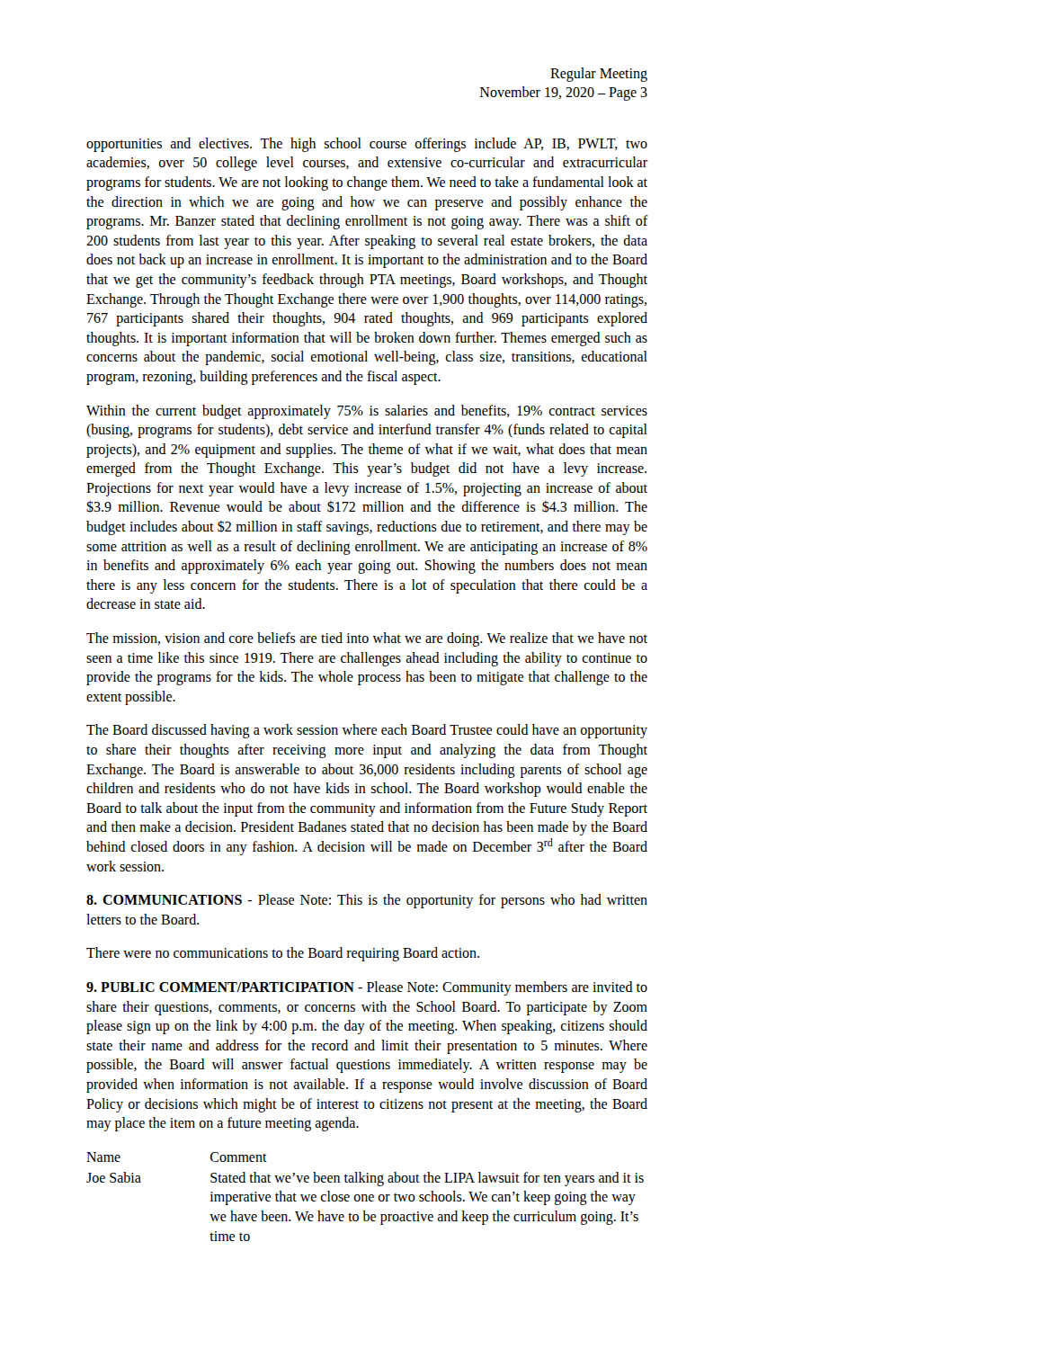Regular Meeting
November 19, 2020 – Page 3
opportunities and electives. The high school course offerings include AP, IB, PWLT, two academies, over 50 college level courses, and extensive co-curricular and extracurricular programs for students. We are not looking to change them. We need to take a fundamental look at the direction in which we are going and how we can preserve and possibly enhance the programs. Mr. Banzer stated that declining enrollment is not going away. There was a shift of 200 students from last year to this year. After speaking to several real estate brokers, the data does not back up an increase in enrollment. It is important to the administration and to the Board that we get the community’s feedback through PTA meetings, Board workshops, and Thought Exchange. Through the Thought Exchange there were over 1,900 thoughts, over 114,000 ratings, 767 participants shared their thoughts, 904 rated thoughts, and 969 participants explored thoughts. It is important information that will be broken down further. Themes emerged such as concerns about the pandemic, social emotional well-being, class size, transitions, educational program, rezoning, building preferences and the fiscal aspect.
Within the current budget approximately 75% is salaries and benefits, 19% contract services (busing, programs for students), debt service and interfund transfer 4% (funds related to capital projects), and 2% equipment and supplies. The theme of what if we wait, what does that mean emerged from the Thought Exchange. This year’s budget did not have a levy increase. Projections for next year would have a levy increase of 1.5%, projecting an increase of about $3.9 million. Revenue would be about $172 million and the difference is $4.3 million. The budget includes about $2 million in staff savings, reductions due to retirement, and there may be some attrition as well as a result of declining enrollment. We are anticipating an increase of 8% in benefits and approximately 6% each year going out. Showing the numbers does not mean there is any less concern for the students. There is a lot of speculation that there could be a decrease in state aid.
The mission, vision and core beliefs are tied into what we are doing. We realize that we have not seen a time like this since 1919. There are challenges ahead including the ability to continue to provide the programs for the kids. The whole process has been to mitigate that challenge to the extent possible.
The Board discussed having a work session where each Board Trustee could have an opportunity to share their thoughts after receiving more input and analyzing the data from Thought Exchange. The Board is answerable to about 36,000 residents including parents of school age children and residents who do not have kids in school. The Board workshop would enable the Board to talk about the input from the community and information from the Future Study Report and then make a decision. President Badanes stated that no decision has been made by the Board behind closed doors in any fashion. A decision will be made on December 3rd after the Board work session.
8. COMMUNICATIONS - Please Note: This is the opportunity for persons who had written letters to the Board.
There were no communications to the Board requiring Board action.
9. PUBLIC COMMENT/PARTICIPATION - Please Note: Community members are invited to share their questions, comments, or concerns with the School Board. To participate by Zoom please sign up on the link by 4:00 p.m. the day of the meeting. When speaking, citizens should state their name and address for the record and limit their presentation to 5 minutes. Where possible, the Board will answer factual questions immediately. A written response may be provided when information is not available. If a response would involve discussion of Board Policy or decisions which might be of interest to citizens not present at the meeting, the Board may place the item on a future meeting agenda.
| Name | Comment |
| --- | --- |
| Joe Sabia | Stated that we’ve been talking about the LIPA lawsuit for ten years and it is imperative that we close one or two schools. We can’t keep going the way we have been. We have to be proactive and keep the curriculum going. It’s time to |